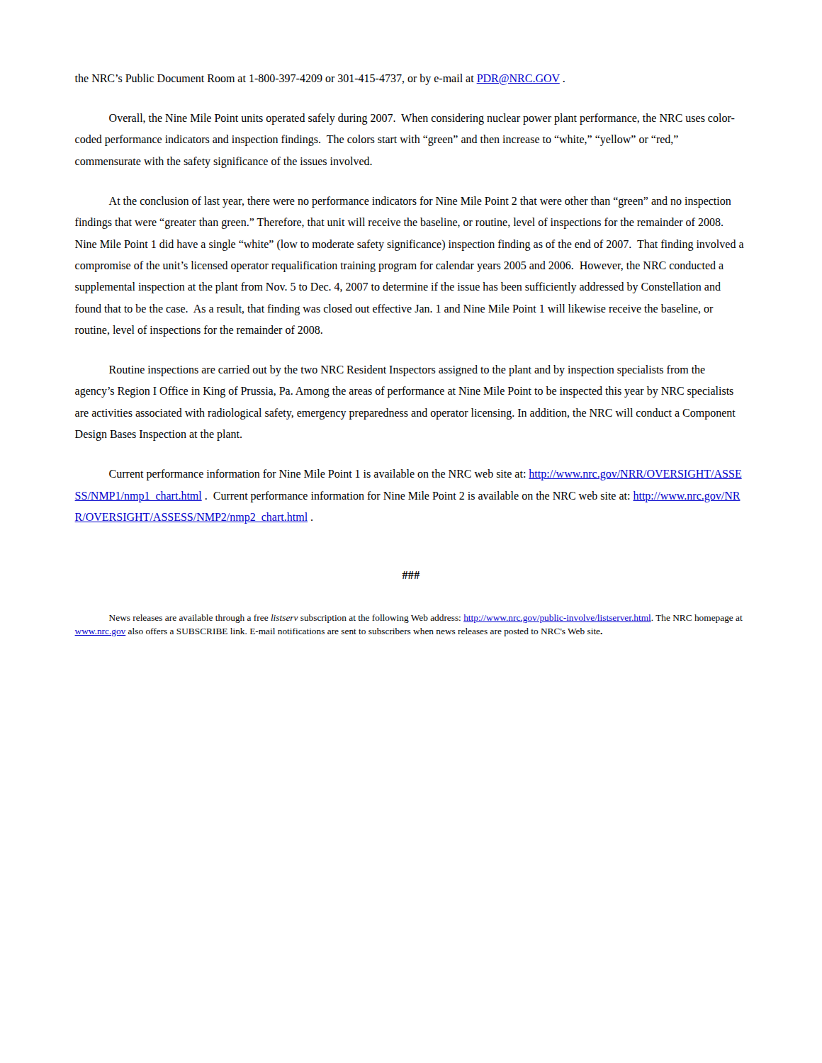the NRC’s Public Document Room at 1-800-397-4209 or 301-415-4737, or by e-mail at PDR@NRC.GOV .
Overall, the Nine Mile Point units operated safely during 2007. When considering nuclear power plant performance, the NRC uses color-coded performance indicators and inspection findings. The colors start with “green” and then increase to “white,” “yellow” or “red,” commensurate with the safety significance of the issues involved.
At the conclusion of last year, there were no performance indicators for Nine Mile Point 2 that were other than “green” and no inspection findings that were “greater than green.” Therefore, that unit will receive the baseline, or routine, level of inspections for the remainder of 2008. Nine Mile Point 1 did have a single “white” (low to moderate safety significance) inspection finding as of the end of 2007. That finding involved a compromise of the unit’s licensed operator requalification training program for calendar years 2005 and 2006. However, the NRC conducted a supplemental inspection at the plant from Nov. 5 to Dec. 4, 2007 to determine if the issue has been sufficiently addressed by Constellation and found that to be the case. As a result, that finding was closed out effective Jan. 1 and Nine Mile Point 1 will likewise receive the baseline, or routine, level of inspections for the remainder of 2008.
Routine inspections are carried out by the two NRC Resident Inspectors assigned to the plant and by inspection specialists from the agency’s Region I Office in King of Prussia, Pa. Among the areas of performance at Nine Mile Point to be inspected this year by NRC specialists are activities associated with radiological safety, emergency preparedness and operator licensing. In addition, the NRC will conduct a Component Design Bases Inspection at the plant.
Current performance information for Nine Mile Point 1 is available on the NRC web site at: http://www.nrc.gov/NRR/OVERSIGHT/ASSESS/NMP1/nmp1_chart.html . Current performance information for Nine Mile Point 2 is available on the NRC web site at: http://www.nrc.gov/NRR/OVERSIGHT/ASSESS/NMP2/nmp2_chart.html .
###
News releases are available through a free listserv subscription at the following Web address: http://www.nrc.gov/public-involve/listserver.html. The NRC homepage at www.nrc.gov also offers a SUBSCRIBE link. E-mail notifications are sent to subscribers when news releases are posted to NRC's Web site.